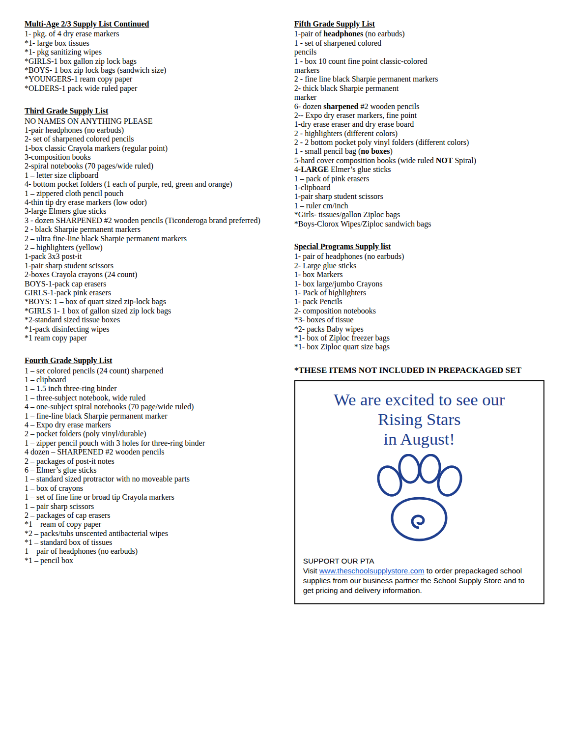Multi-Age 2/3 Supply List Continued
1- pkg. of 4 dry erase markers
*1- large box tissues
*1- pkg sanitizing wipes
*GIRLS-1 box gallon zip lock bags
*BOYS- 1 box zip lock bags (sandwich size)
*YOUNGERS-1 ream copy paper
*OLDERS-1 pack wide ruled paper
Third Grade Supply List
NO NAMES ON ANYTHING PLEASE
1-pair headphones (no earbuds)
2- set of sharpened colored pencils
1-box classic Crayola markers (regular point)
3-composition books
2-spiral notebooks (70 pages/wide ruled)
1 – letter size clipboard
4- bottom pocket folders (1 each of purple, red, green and orange)
1 – zippered cloth pencil pouch
4-thin tip dry erase markers (low odor)
3-large Elmers glue sticks
3 - dozen SHARPENED #2 wooden pencils (Ticonderoga brand preferred)
2 - black Sharpie permanent markers
2 – ultra fine-line black Sharpie permanent markers
2 – highlighters (yellow)
1-pack 3x3 post-it
1-pair sharp student scissors
2-boxes Crayola crayons (24 count)
BOYS-1-pack cap erasers
GIRLS-1-pack pink erasers
*BOYS: 1 – box of quart sized zip-lock bags
*GIRLS 1- 1 box of gallon sized zip lock bags
*2-standard sized tissue boxes
*1-pack disinfecting wipes
*1 ream copy paper
Fourth Grade Supply List
1 – set colored pencils (24 count) sharpened
1 – clipboard
1 – 1.5 inch three-ring binder
1 – three-subject notebook, wide ruled
4 – one-subject spiral notebooks (70 page/wide ruled)
1 – fine-line black Sharpie permanent marker
4 – Expo dry erase markers
2 – pocket folders (poly vinyl/durable)
1 – zipper pencil pouch with 3 holes for three-ring binder
4 dozen – SHARPENED #2 wooden pencils
2 – packages of post-it notes
6 – Elmer’s glue sticks
1 – standard sized protractor with no moveable parts
1 – box of crayons
1 – set of fine line or broad tip Crayola markers
1 – pair sharp scissors
2 – packages of cap erasers
*1 – ream of copy paper
*2 – packs/tubs unscented antibacterial wipes
*1 – standard box of tissues
1 – pair of headphones (no earbuds)
*1 – pencil box
Fifth Grade Supply List
1-pair of headphones (no earbuds)
1 - set of sharpened colored
pencils
1 - box 10 count fine point classic-colored
markers
2 - fine line black Sharpie permanent markers
2- thick black Sharpie permanent
marker
6- dozen sharpened #2 wooden pencils
2-- Expo dry eraser markers, fine point
1-dry erase eraser and dry erase board
2 - highlighters (different colors)
2 - 2 bottom pocket poly vinyl folders (different colors)
1 - small pencil bag (no boxes)
5-hard cover composition books (wide ruled NOT Spiral)
4-LARGE Elmer’s glue sticks
1 – pack of pink erasers
1-clipboard
1-pair sharp student scissors
1 – ruler cm/inch
*Girls- tissues/gallon Ziploc bags
*Boys-Clorox Wipes/Ziploc sandwich bags
Special Programs Supply list
1- pair of headphones (no earbuds)
2- Large glue sticks
1- box Markers
1- box large/jumbo Crayons
1- Pack of highlighters
1- pack Pencils
2- composition notebooks
*3- boxes of tissue
*2- packs Baby wipes
*1- box of Ziploc freezer bags
*1- box Ziploc quart size bags
*THESE ITEMS NOT INCLUDED IN PREPACKAGED SET
We are excited to see our
Rising Stars
in August!
SUPPORT OUR PTA
Visit www.theschoolsupplystore.com to order prepackaged school supplies from our business partner the School Supply Store and to get pricing and delivery information.